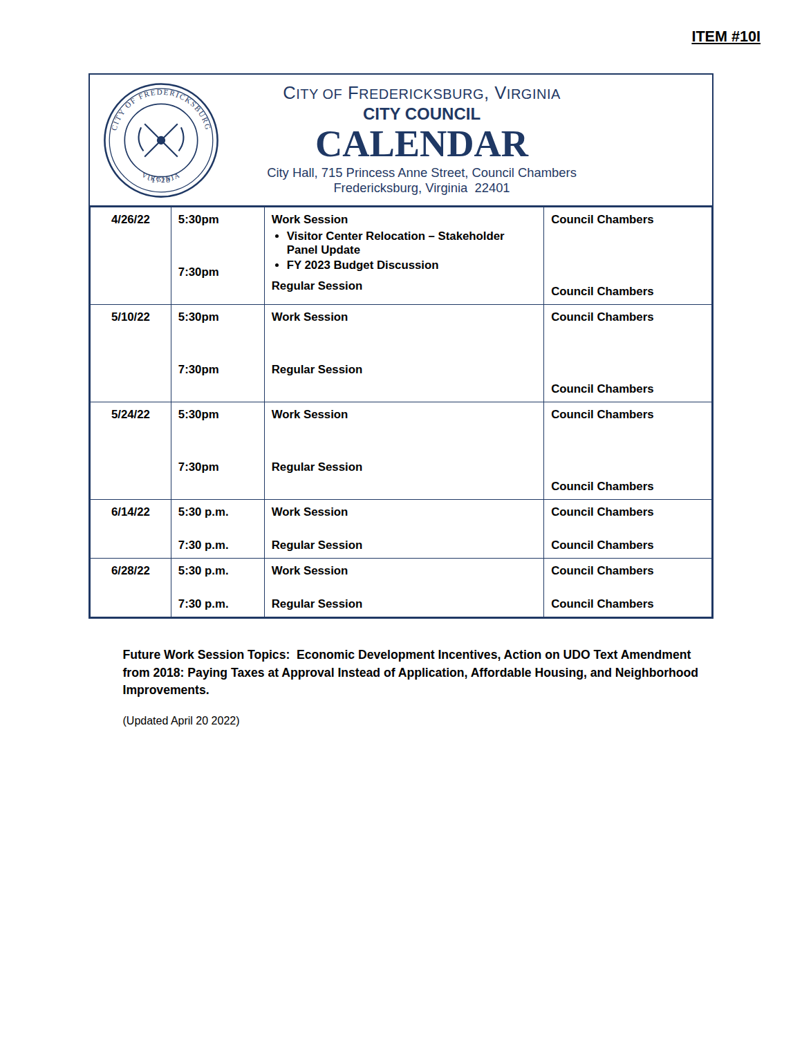ITEM #10I
CITY OF FREDERICKSBURG VIRGINIA ·1728·
CITY OF FREDERICKSBURG, VIRGINIA
CITY COUNCIL
CALENDAR
City Hall, 715 Princess Anne Street, Council Chambers
Fredericksburg, Virginia 22401
| 4/26/22 | 5:30pm 7:30pm | Work Session Visitor Center Relocation – Stakeholder Panel Update FY 2023 Budget Discussion Regular Session | Council Chambers Council Chambers |
| 5/10/22 | 5:30pm 7:30pm | Work Session Regular Session | Council Chambers Council Chambers |
| 5/24/22 | 5:30pm 7:30pm | Work Session Regular Session | Council Chambers Council Chambers |
| 6/14/22 | 5:30 p.m. 7:30 p.m. | Work Session Regular Session | Council Chambers Council Chambers |
| 6/28/22 | 5:30 p.m. 7:30 p.m. | Work Session Regular Session | Council Chambers Council Chambers |
Future Work Session Topics: Economic Development Incentives, Action on UDO Text Amendment from 2018: Paying Taxes at Approval Instead of Application, Affordable Housing, and Neighborhood Improvements.
(Updated April 20 2022)